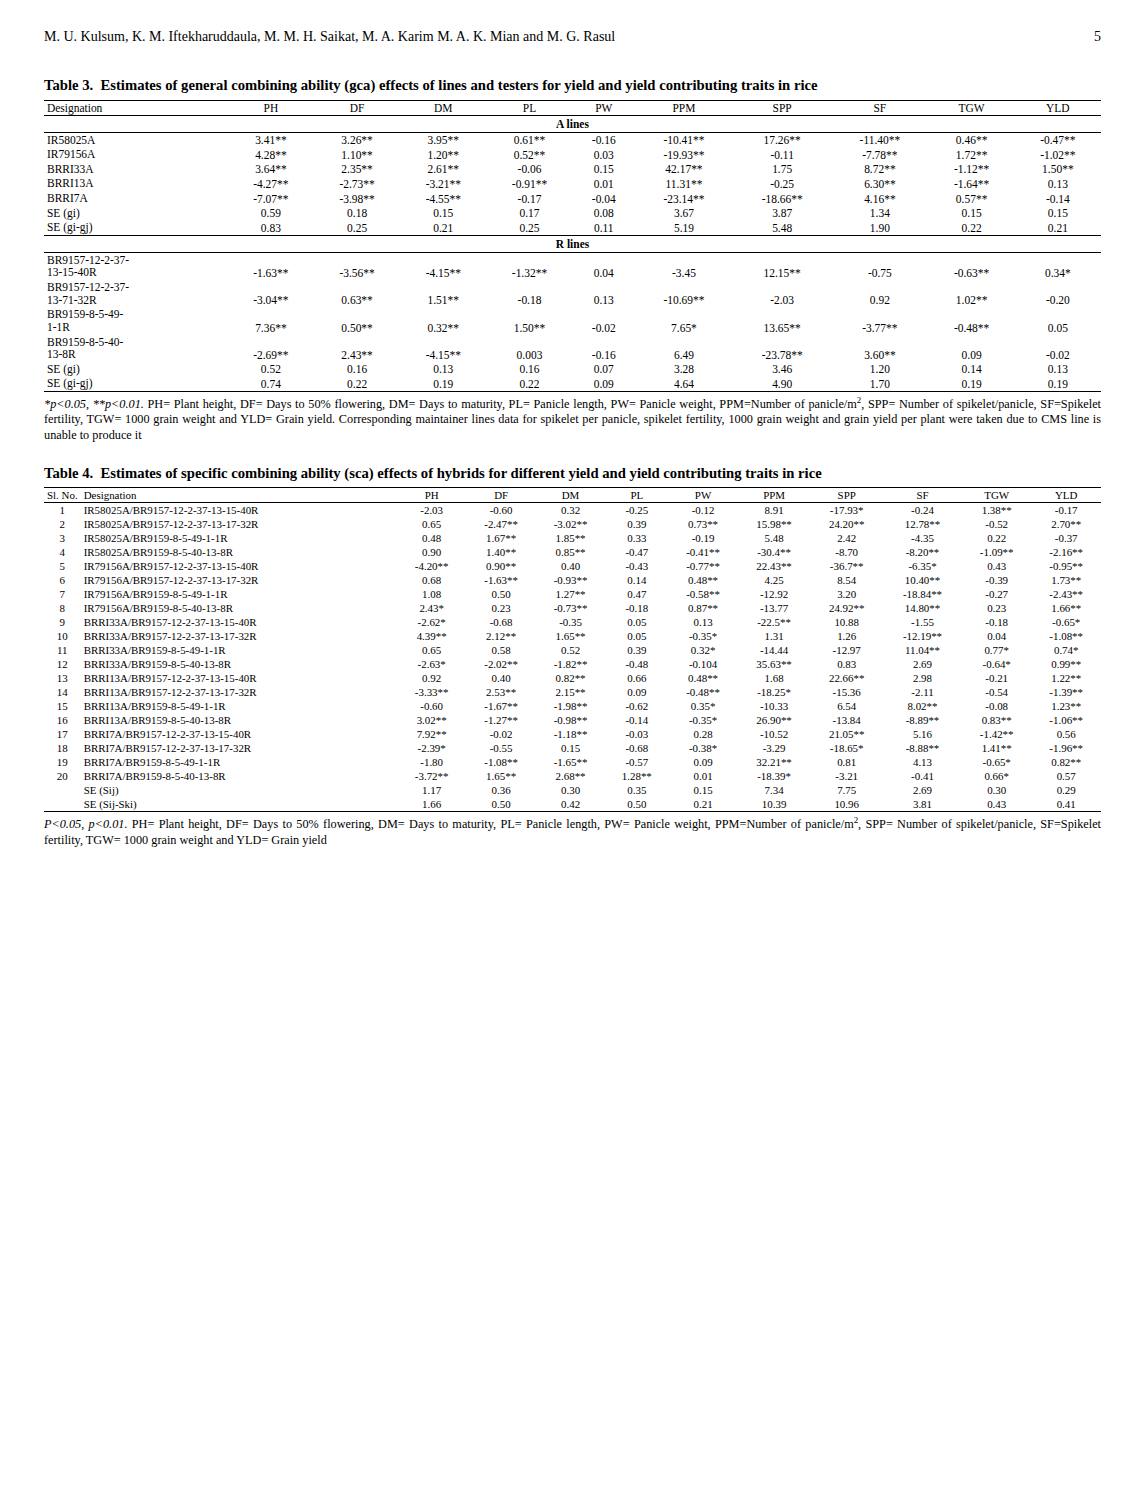M. U. Kulsum, K. M. Iftekharuddaula, M. M. H. Saikat, M. A. Karim M. A. K. Mian and M. G. Rasul 5
Table 3. Estimates of general combining ability (gca) effects of lines and testers for yield and yield contributing traits in rice
| Designation | PH | DF | DM | PL | PW | PPM | SPP | SF | TGW | YLD |
| --- | --- | --- | --- | --- | --- | --- | --- | --- | --- | --- |
| A lines |
| IR58025A | 3.41** | 3.26** | 3.95** | 0.61** | -0.16 | -10.41** | 17.26** | -11.40** | 0.46** | -0.47** |
| IR79156A | 4.28** | 1.10** | 1.20** | 0.52** | 0.03 | -19.93** | -0.11 | -7.78** | 1.72** | -1.02** |
| BRRI33A | 3.64** | 2.35** | 2.61** | -0.06 | 0.15 | 42.17** | 1.75 | 8.72** | -1.12** | 1.50** |
| BRRI13A | -4.27** | -2.73** | -3.21** | -0.91** | 0.01 | 11.31** | -0.25 | 6.30** | -1.64** | 0.13 |
| BRRI7A | -7.07** | -3.98** | -4.55** | -0.17 | -0.04 | -23.14** | -18.66** | 4.16** | 0.57** | -0.14 |
| SE (gi) | 0.59 | 0.18 | 0.15 | 0.17 | 0.08 | 3.67 | 3.87 | 1.34 | 0.15 | 0.15 |
| SE (gi-gj) | 0.83 | 0.25 | 0.21 | 0.25 | 0.11 | 5.19 | 5.48 | 1.90 | 0.22 | 0.21 |
| R lines |
| BR9157-12-2-37- 13-15-40R | -1.63** | -3.56** | -4.15** | -1.32** | 0.04 | -3.45 | 12.15** | -0.75 | -0.63** | 0.34* |
| BR9157-12-2-37- 13-71-32R | -3.04** | 0.63** | 1.51** | -0.18 | 0.13 | -10.69** | -2.03 | 0.92 | 1.02** | -0.20 |
| BR9159-8-5-49- 1-1R | 7.36** | 0.50** | 0.32** | 1.50** | -0.02 | 7.65* | 13.65** | -3.77** | -0.48** | 0.05 |
| BR9159-8-5-40- 13-8R | -2.69** | 2.43** | -4.15** | 0.003 | -0.16 | 6.49 | -23.78** | 3.60** | 0.09 | -0.02 |
| SE (gi) | 0.52 | 0.16 | 0.13 | 0.16 | 0.07 | 3.28 | 3.46 | 1.20 | 0.14 | 0.13 |
| SE (gi-gj) | 0.74 | 0.22 | 0.19 | 0.22 | 0.09 | 4.64 | 4.90 | 1.70 | 0.19 | 0.19 |
*p<0.05, **p<0.01. PH= Plant height, DF= Days to 50% flowering, DM= Days to maturity, PL= Panicle length, PW= Panicle weight, PPM=Number of panicle/m2, SPP= Number of spikelet/panicle, SF=Spikelet fertility, TGW= 1000 grain weight and YLD= Grain yield. Corresponding maintainer lines data for spikelet per panicle, spikelet fertility, 1000 grain weight and grain yield per plant were taken due to CMS line is unable to produce it
Table 4. Estimates of specific combining ability (sca) effects of hybrids for different yield and yield contributing traits in rice
| Sl. No. | Designation | PH | DF | DM | PL | PW | PPM | SPP | SF | TGW | YLD |
| --- | --- | --- | --- | --- | --- | --- | --- | --- | --- | --- | --- |
| 1 | IR58025A/BR9157-12-2-37-13-15-40R | -2.03 | -0.60 | 0.32 | -0.25 | -0.12 | 8.91 | -17.93* | -0.24 | 1.38** | -0.17 |
| 2 | IR58025A/BR9157-12-2-37-13-17-32R | 0.65 | -2.47** | -3.02** | 0.39 | 0.73** | 15.98** | 24.20** | 12.78** | -0.52 | 2.70** |
| 3 | IR58025A/BR9159-8-5-49-1-1R | 0.48 | 1.67** | 1.85** | 0.33 | -0.19 | 5.48 | 2.42 | -4.35 | 0.22 | -0.37 |
| 4 | IR58025A/BR9159-8-5-40-13-8R | 0.90 | 1.40** | 0.85** | -0.47 | -0.41** | -30.4** | -8.70 | -8.20** | -1.09** | -2.16** |
| 5 | IR79156A/BR9157-12-2-37-13-15-40R | -4.20** | 0.90** | 0.40 | -0.43 | -0.77** | 22.43** | -36.7** | -6.35* | 0.43 | -0.95** |
| 6 | IR79156A/BR9157-12-2-37-13-17-32R | 0.68 | -1.63** | -0.93** | 0.14 | 0.48** | 4.25 | 8.54 | 10.40** | -0.39 | 1.73** |
| 7 | IR79156A/BR9159-8-5-49-1-1R | 1.08 | 0.50 | 1.27** | 0.47 | -0.58** | -12.92 | 3.20 | -18.84** | -0.27 | -2.43** |
| 8 | IR79156A/BR9159-8-5-40-13-8R | 2.43* | 0.23 | -0.73** | -0.18 | 0.87** | -13.77 | 24.92** | 14.80** | 0.23 | 1.66** |
| 9 | BRRI33A/BR9157-12-2-37-13-15-40R | -2.62* | -0.68 | -0.35 | 0.05 | 0.13 | -22.5** | 10.88 | -1.55 | -0.18 | -0.65* |
| 10 | BRRI33A/BR9157-12-2-37-13-17-32R | 4.39** | 2.12** | 1.65** | 0.05 | -0.35* | 1.31 | 1.26 | -12.19** | 0.04 | -1.08** |
| 11 | BRRI33A/BR9159-8-5-49-1-1R | 0.65 | 0.58 | 0.52 | 0.39 | 0.32* | -14.44 | -12.97 | 11.04** | 0.77* | 0.74* |
| 12 | BRRI33A/BR9159-8-5-40-13-8R | -2.63* | -2.02** | -1.82** | -0.48 | -0.104 | 35.63** | 0.83 | 2.69 | -0.64* | 0.99** |
| 13 | BRRI13A/BR9157-12-2-37-13-15-40R | 0.92 | 0.40 | 0.82** | 0.66 | 0.48** | 1.68 | 22.66** | 2.98 | -0.21 | 1.22** |
| 14 | BRRI13A/BR9157-12-2-37-13-17-32R | -3.33** | 2.53** | 2.15** | 0.09 | -0.48** | -18.25* | -15.36 | -2.11 | -0.54 | -1.39** |
| 15 | BRRI13A/BR9159-8-5-49-1-1R | -0.60 | -1.67** | -1.98** | -0.62 | 0.35* | -10.33 | 6.54 | 8.02** | -0.08 | 1.23** |
| 16 | BRRI13A/BR9159-8-5-40-13-8R | 3.02** | -1.27** | -0.98** | -0.14 | -0.35* | 26.90** | -13.84 | -8.89** | 0.83** | -1.06** |
| 17 | BRRI7A/BR9157-12-2-37-13-15-40R | 7.92** | -0.02 | -1.18** | -0.03 | 0.28 | -10.52 | 21.05** | 5.16 | -1.42** | 0.56 |
| 18 | BRRI7A/BR9157-12-2-37-13-17-32R | -2.39* | -0.55 | 0.15 | -0.68 | -0.38* | -3.29 | -18.65* | -8.88** | 1.41** | -1.96** |
| 19 | BRRI7A/BR9159-8-5-49-1-1R | -1.80 | -1.08** | -1.65** | -0.57 | 0.09 | 32.21** | 0.81 | 4.13 | -0.65* | 0.82** |
| 20 | BRRI7A/BR9159-8-5-40-13-8R | -3.72** | 1.65** | 2.68** | 1.28** | 0.01 | -18.39* | -3.21 | -0.41 | 0.66* | 0.57 |
| | SE (Sij) | 1.17 | 0.36 | 0.30 | 0.35 | 0.15 | 7.34 | 7.75 | 2.69 | 0.30 | 0.29 |
| | SE (Sij-Ski) | 1.66 | 0.50 | 0.42 | 0.50 | 0.21 | 10.39 | 10.96 | 3.81 | 0.43 | 0.41 |
P<0.05, p<0.01. PH= Plant height, DF= Days to 50% flowering, DM= Days to maturity, PL= Panicle length, PW= Panicle weight, PPM=Number of panicle/m2, SPP= Number of spikelet/panicle, SF=Spikelet fertility, TGW= 1000 grain weight and YLD= Grain yield